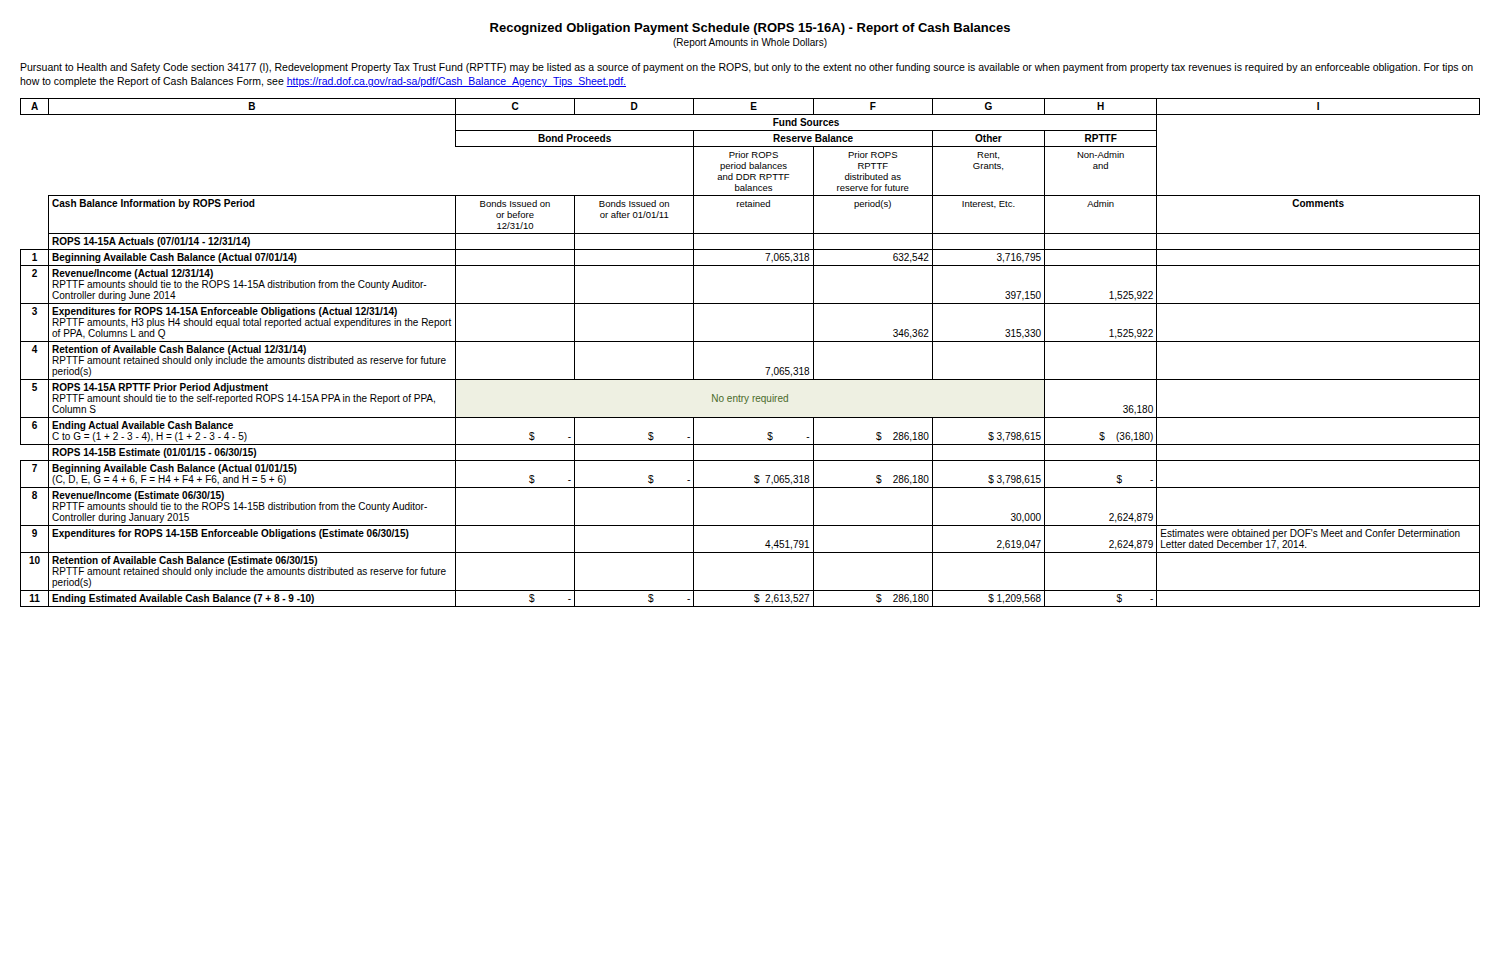Recognized Obligation Payment Schedule (ROPS 15-16A) - Report of Cash Balances
(Report Amounts in Whole Dollars)
Pursuant to Health and Safety Code section 34177 (l), Redevelopment Property Tax Trust Fund (RPTTF) may be listed as a source of payment on the ROPS, but only to the extent no other funding source is available or when payment from property tax revenues is required by an enforceable obligation. For tips on how to complete the Report of Cash Balances Form, see https://rad.dof.ca.gov/rad-sa/pdf/Cash_Balance_Agency_Tips_Sheet.pdf.
| A | B | C | D | E | F | G | H | I |
| | | Fund Sources | |
| | | Bond Proceeds | Reserve Balance | Other | RPTTF | |
| | | | | Prior ROPS period balances and DDR RPTTF balances | Prior ROPS RPTTF distributed as reserve for future | Rent, Grants, | Non-Admin and | |
| | Cash Balance Information by ROPS Period | Bonds Issued on or before 12/31/10 | Bonds Issued on or after 01/01/11 | retained | period(s) | Interest, Etc. | Admin | Comments |
| | ROPS 14-15A Actuals (07/01/14 - 12/31/14) | | | | | | | |
| 1 | Beginning Available Cash Balance (Actual 07/01/14) | | | 7,065,318 | 632,542 | 3,716,795 | | |
| 2 | Revenue/Income (Actual 12/31/14) RPTTF amounts should tie to the ROPS 14-15A distribution from the County Auditor-Controller during June 2014 | | | | | 397,150 | 1,525,922 | |
| 3 | Expenditures for ROPS 14-15A Enforceable Obligations (Actual 12/31/14) RPTTF amounts, H3 plus H4 should equal total reported actual expenditures in the Report of PPA, Columns L and Q | | | | 346,362 | 315,330 | 1,525,922 | |
| 4 | Retention of Available Cash Balance (Actual 12/31/14) RPTTF amount retained should only include the amounts distributed as reserve for future period(s) | | | 7,065,318 | | | | |
| 5 | ROPS 14-15A RPTTF Prior Period Adjustment RPTTF amount should tie to the self-reported ROPS 14-15A PPA in the Report of PPA, Column S | No entry required | 36,180 | |
| 6 | Ending Actual Available Cash Balance C to G = (1 + 2 - 3 - 4), H = (1 + 2 - 3 - 4 - 5) | $ - | $ - | $ - | $ 286,180 | $ 3,798,615 | $ (36,180) | |
| | ROPS 14-15B Estimate (01/01/15 - 06/30/15) | | | | | | | |
| 7 | Beginning Available Cash Balance (Actual 01/01/15) (C, D, E, G = 4 + 6, F = H4 + F4 + F6, and H = 5 + 6) | $ - | $ - | $ 7,065,318 | $ 286,180 | $ 3,798,615 | $ - | |
| 8 | Revenue/Income (Estimate 06/30/15) RPTTF amounts should tie to the ROPS 14-15B distribution from the County Auditor-Controller during January 2015 | | | | | 30,000 | 2,624,879 | |
| 9 | Expenditures for ROPS 14-15B Enforceable Obligations (Estimate 06/30/15) | | | 4,451,791 | | 2,619,047 | 2,624,879 | Estimates were obtained per DOF's Meet and Confer Determination Letter dated December 17, 2014. |
| 10 | Retention of Available Cash Balance (Estimate 06/30/15) RPTTF amount retained should only include the amounts distributed as reserve for future period(s) | | | | | | | |
| 11 | Ending Estimated Available Cash Balance (7 + 8 - 9 -10) | $ - | $ - | $ 2,613,527 | $ 286,180 | $ 1,209,568 | $ - | |